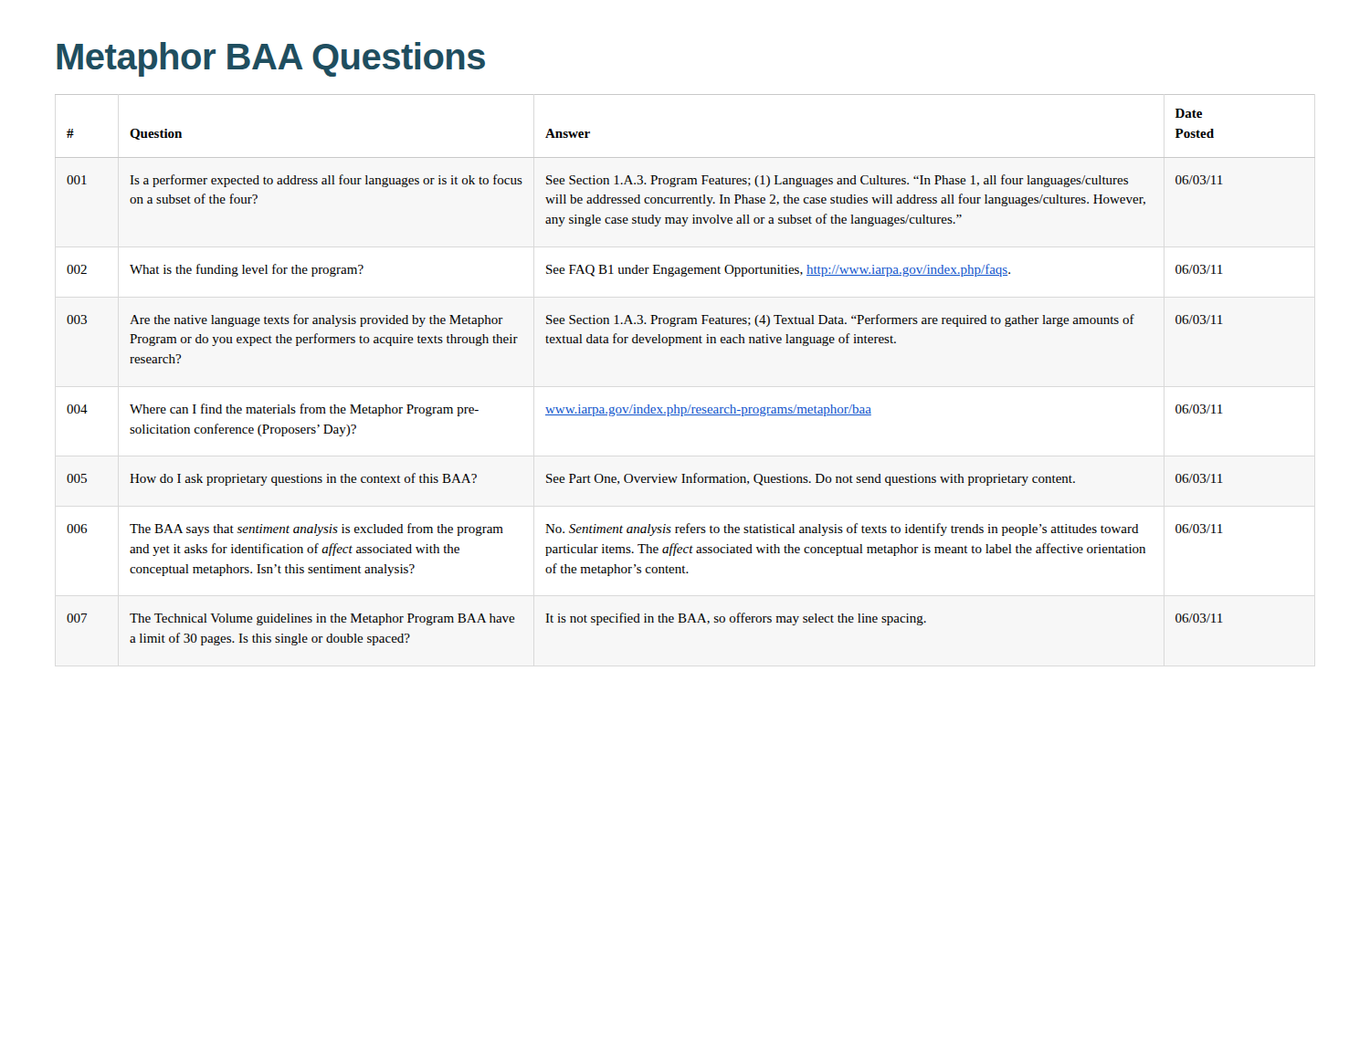Metaphor BAA Questions
| # | Question | Answer | Date Posted |
| --- | --- | --- | --- |
| 001 | Is a performer expected to address all four languages or is it ok to focus on a subset of the four? | See Section 1.A.3. Program Features; (1) Languages and Cultures. “In Phase 1, all four languages/cultures will be addressed concurrently. In Phase 2, the case studies will address all four languages/cultures. However, any single case study may involve all or a subset of the languages/cultures.” | 06/03/11 |
| 002 | What is the funding level for the program? | See FAQ B1 under Engagement Opportunities, http://www.iarpa.gov/index.php/faqs . | 06/03/11 |
| 003 | Are the native language texts for analysis provided by the Metaphor Program or do you expect the performers to acquire texts through their research? | See Section 1.A.3. Program Features; (4) Textual Data. “Performers are required to gather large amounts of textual data for development in each native language of interest. | 06/03/11 |
| 004 | Where can I find the materials from the Metaphor Program pre-solicitation conference (Proposers’ Day)? | www.iarpa.gov/index.php/research-programs/metaphor/baa | 06/03/11 |
| 005 | How do I ask proprietary questions in the context of this BAA? | See Part One, Overview Information, Questions. Do not send questions with proprietary content. | 06/03/11 |
| 006 | The BAA says that sentiment analysis is excluded from the program and yet it asks for identification of affect associated with the conceptual metaphors. Isn’t this sentiment analysis? | No. Sentiment analysis refers to the statistical analysis of texts to identify trends in people’s attitudes toward particular items. The affect associated with the conceptual metaphor is meant to label the affective orientation of the metaphor’s content. | 06/03/11 |
| 007 | The Technical Volume guidelines in the Metaphor Program BAA have a limit of 30 pages. Is this single or double spaced? | It is not specified in the BAA, so offerors may select the line spacing. | 06/03/11 |